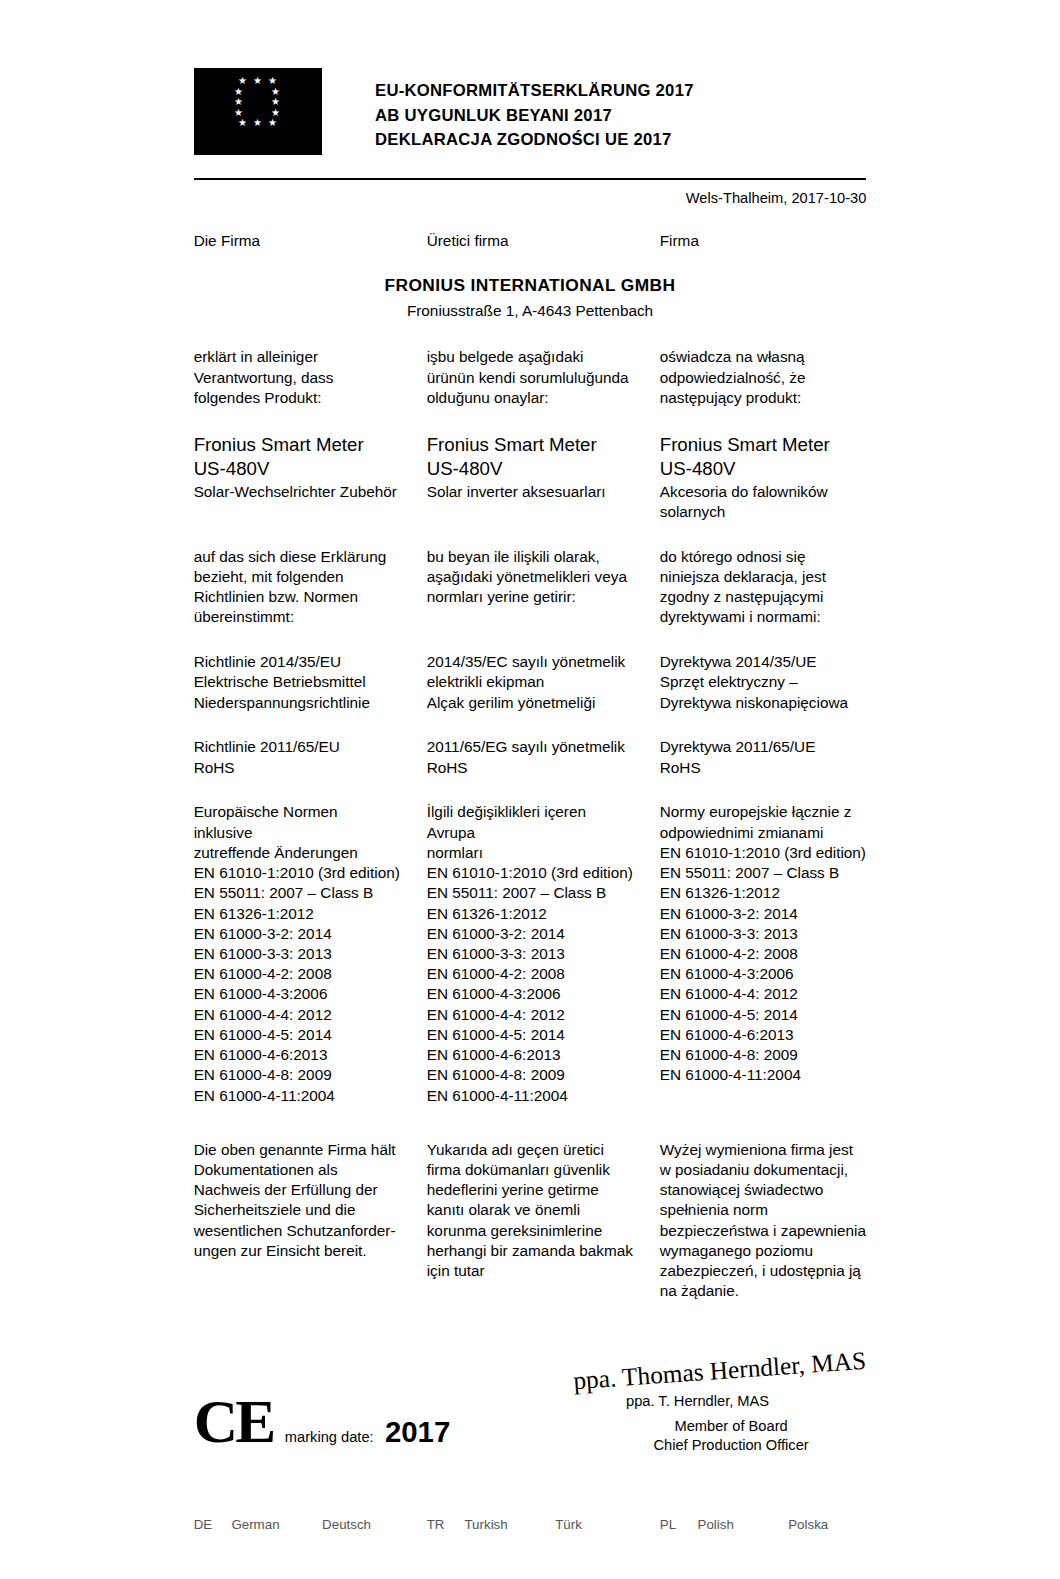★ ★ ★
★ ★
★ ★
★ ★
★ ★ ★
EU-KONFORMITÄTSERKLÄRUNG 2017
AB UYGUNLUK BEYANI 2017
DEKLARACJA ZGODNOŚCI UE 2017
Wels-Thalheim, 2017-10-30
Die Firma
Üretici firma
Firma
FRONIUS INTERNATIONAL GMBH
Froniusstraße 1, A-4643 Pettenbach
erklärt in alleiniger Verantwortung, dass folgendes Produkt:
işbu belgede aşağıdaki ürünün kendi sorumluluğunda olduğunu onaylar:
oświadcza na własną odpowiedzialność, że następujący produkt:
Fronius Smart Meter US-480V
Solar-Wechselrichter Zubehör
Fronius Smart Meter US-480V
Solar inverter aksesuarları
Fronius Smart Meter US-480V
Akcesoria do falowników solarnych
auf das sich diese Erklärung bezieht, mit folgenden Richtlinien bzw. Normen übereinstimmt:
bu beyan ile ilişkili olarak, aşağıdaki yönetmelikleri veya normları yerine getirir:
do którego odnosi się niniejsza deklaracja, jest zgodny z następującymi dyrektywami i normami:
Richtlinie 2014/35/EU
Elektrische Betriebsmittel
Niederspannungsrichtlinie
2014/35/EC sayılı yönetmelik
elektrikli ekipman
Alçak gerilim yönetmeliği
Dyrektywa 2014/35/UE
Sprzęt elektryczny –
Dyrektywa niskonapięciowa
Richtlinie 2011/65/EU
RoHS
2011/65/EG sayılı yönetmelik
RoHS
Dyrektywa 2011/65/UE
RoHS
Europäische Normen inklusive
zutreffende Änderungen
EN 61010-1:2010 (3rd edition)
EN 55011: 2007 – Class B
EN 61326-1:2012
EN 61000-3-2: 2014
EN 61000-3-3: 2013
EN 61000-4-2: 2008
EN 61000-4-3:2006
EN 61000-4-4: 2012
EN 61000-4-5: 2014
EN 61000-4-6:2013
EN 61000-4-8: 2009
EN 61000-4-11:2004
İlgili değişiklikleri içeren Avrupa
normları
EN 61010-1:2010 (3rd edition)
EN 55011: 2007 – Class B
EN 61326-1:2012
EN 61000-3-2: 2014
EN 61000-3-3: 2013
EN 61000-4-2: 2008
EN 61000-4-3:2006
EN 61000-4-4: 2012
EN 61000-4-5: 2014
EN 61000-4-6:2013
EN 61000-4-8: 2009
EN 61000-4-11:2004
Normy europejskie łącznie z
odpowiednimi zmianami
EN 61010-1:2010 (3rd edition)
EN 55011: 2007 – Class B
EN 61326-1:2012
EN 61000-3-2: 2014
EN 61000-3-3: 2013
EN 61000-4-2: 2008
EN 61000-4-3:2006
EN 61000-4-4: 2012
EN 61000-4-5: 2014
EN 61000-4-6:2013
EN 61000-4-8: 2009
EN 61000-4-11:2004
Die oben genannte Firma hält Dokumentationen als Nachweis der Erfüllung der Sicherheitsziele und die wesentlichen Schutzanforder-ungen zur Einsicht bereit.
Yukarıda adı geçen üretici firma dokümanları güvenlik hedeflerini yerine getirme kanıtı olarak ve önemli korunma gereksinimlerine herhangi bir zamanda bakmak için tutar
Wyżej wymieniona firma jest w posiadaniu dokumentacji, stanowiącej świadectwo spełnienia norm bezpieczeństwa i zapewnienia wymaganego poziomu zabezpieczeń, i udostępnia ją na żądanie.
CE marking date: 2017
ppa. Thomas Herndler, MAS
ppa. T. Herndler, MAS
Member of Board
Chief Production Officer
DE German Deutsch
TR Turkish Türk
PL Polish Polska